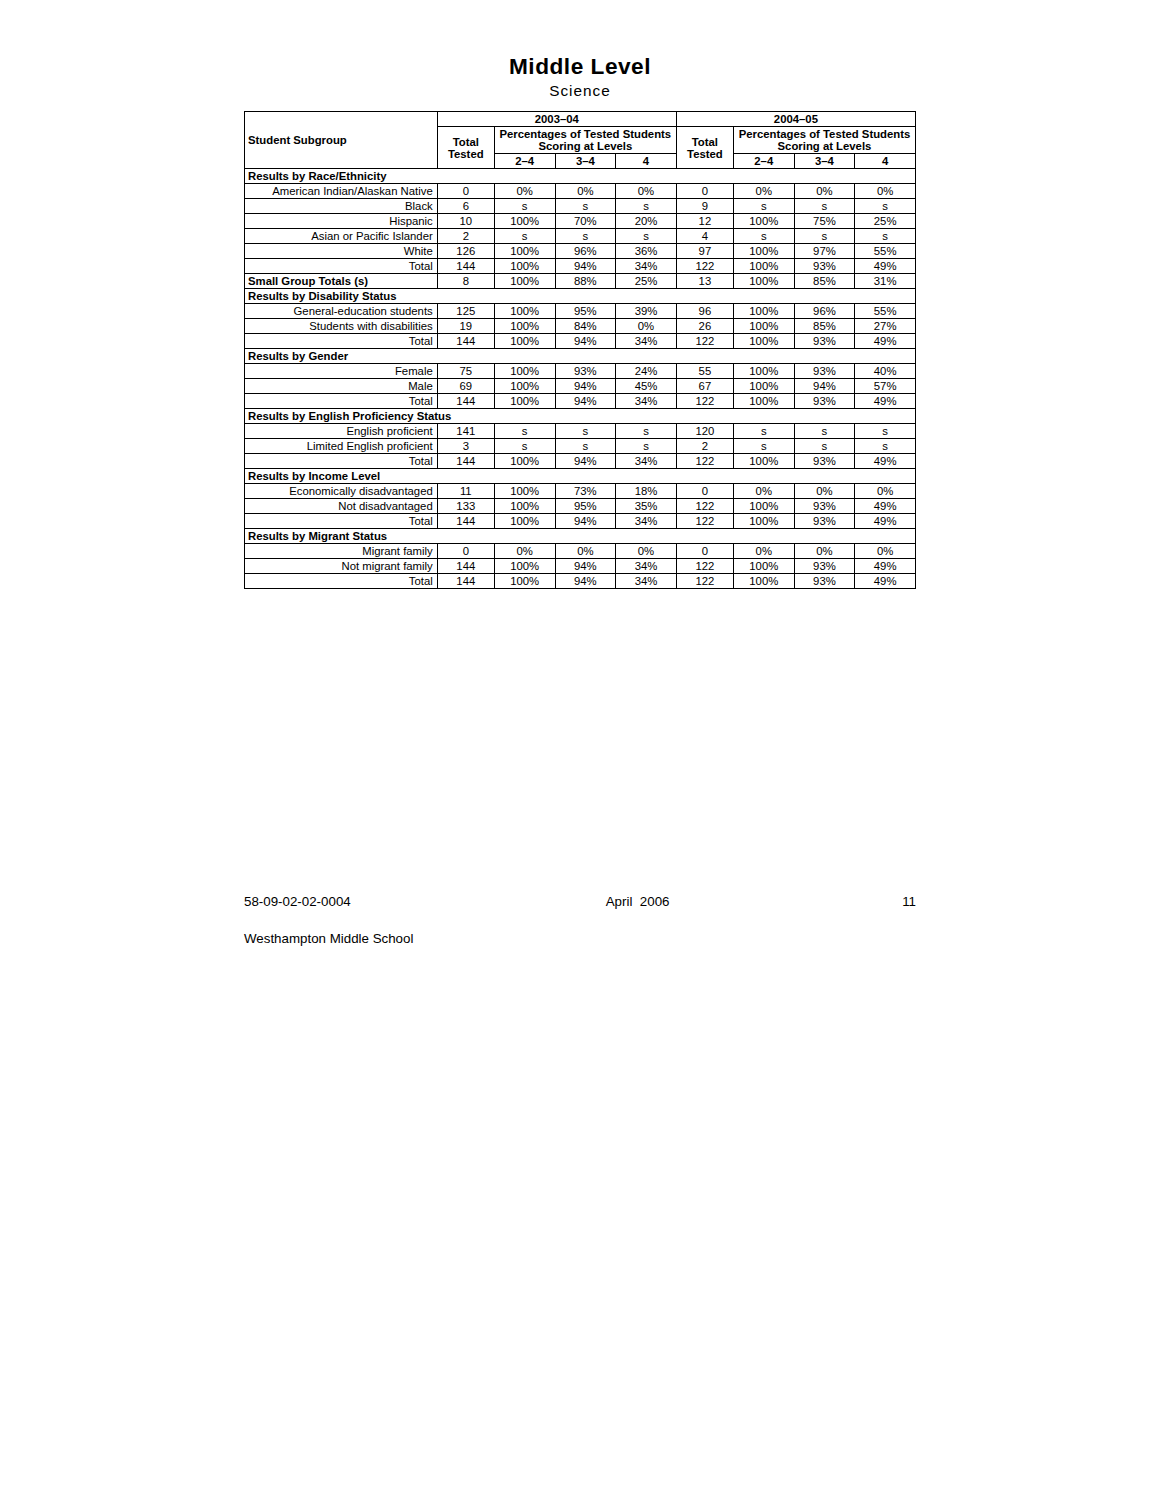Middle Level
Science
| Student Subgroup | 2003–04 | 2004–05 |
| --- | --- | --- |
| Total Tested | Percentages of Tested Students Scoring at Levels | Total Tested | Percentages of Tested Students Scoring at Levels |
| 2–4 | 3–4 | 4 | 2–4 | 3–4 | 4 |
| Results by Race/Ethnicity |
| American Indian/Alaskan Native | 0 | 0% | 0% | 0% | 0 | 0% | 0% | 0% |
| Black | 6 | s | s | s | 9 | s | s | s |
| Hispanic | 10 | 100% | 70% | 20% | 12 | 100% | 75% | 25% |
| Asian or Pacific Islander | 2 | s | s | s | 4 | s | s | s |
| White | 126 | 100% | 96% | 36% | 97 | 100% | 97% | 55% |
| Total | 144 | 100% | 94% | 34% | 122 | 100% | 93% | 49% |
| Small Group Totals (s) | 8 | 100% | 88% | 25% | 13 | 100% | 85% | 31% |
| Results by Disability Status |
| General-education students | 125 | 100% | 95% | 39% | 96 | 100% | 96% | 55% |
| Students with disabilities | 19 | 100% | 84% | 0% | 26 | 100% | 85% | 27% |
| Total | 144 | 100% | 94% | 34% | 122 | 100% | 93% | 49% |
| Results by Gender |
| Female | 75 | 100% | 93% | 24% | 55 | 100% | 93% | 40% |
| Male | 69 | 100% | 94% | 45% | 67 | 100% | 94% | 57% |
| Total | 144 | 100% | 94% | 34% | 122 | 100% | 93% | 49% |
| Results by English Proficiency Status |
| English proficient | 141 | s | s | s | 120 | s | s | s |
| Limited English proficient | 3 | s | s | s | 2 | s | s | s |
| Total | 144 | 100% | 94% | 34% | 122 | 100% | 93% | 49% |
| Results by Income Level |
| Economically disadvantaged | 11 | 100% | 73% | 18% | 0 | 0% | 0% | 0% |
| Not disadvantaged | 133 | 100% | 95% | 35% | 122 | 100% | 93% | 49% |
| Total | 144 | 100% | 94% | 34% | 122 | 100% | 93% | 49% |
| Results by Migrant Status |
| Migrant family | 0 | 0% | 0% | 0% | 0 | 0% | 0% | 0% |
| Not migrant family | 144 | 100% | 94% | 34% | 122 | 100% | 93% | 49% |
| Total | 144 | 100% | 94% | 34% | 122 | 100% | 93% | 49% |
58-09-02-02-0004
April 2006
11
Westhampton Middle School